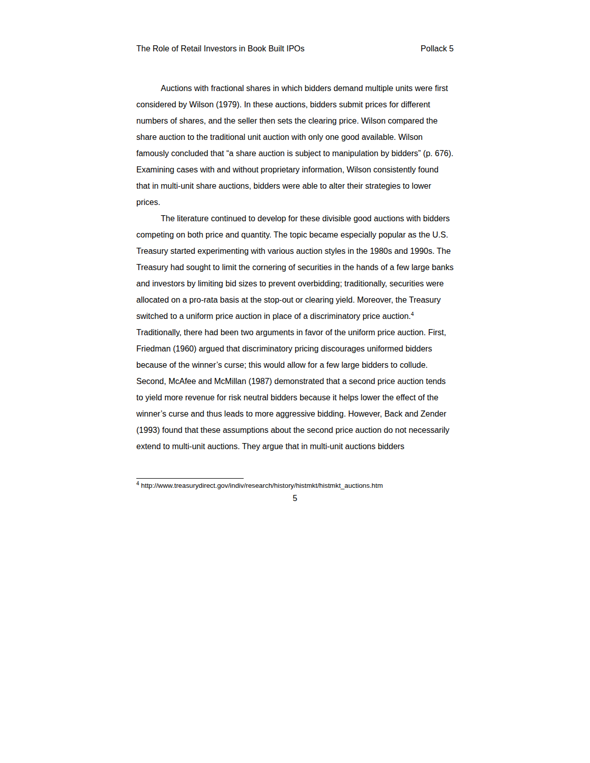The Role of Retail Investors in Book Built IPOs Pollack 5
Auctions with fractional shares in which bidders demand multiple units were first considered by Wilson (1979). In these auctions, bidders submit prices for different numbers of shares, and the seller then sets the clearing price. Wilson compared the share auction to the traditional unit auction with only one good available. Wilson famously concluded that “a share auction is subject to manipulation by bidders” (p. 676). Examining cases with and without proprietary information, Wilson consistently found that in multi-unit share auctions, bidders were able to alter their strategies to lower prices.
The literature continued to develop for these divisible good auctions with bidders competing on both price and quantity. The topic became especially popular as the U.S. Treasury started experimenting with various auction styles in the 1980s and 1990s. The Treasury had sought to limit the cornering of securities in the hands of a few large banks and investors by limiting bid sizes to prevent overbidding; traditionally, securities were allocated on a pro-rata basis at the stop-out or clearing yield. Moreover, the Treasury switched to a uniform price auction in place of a discriminatory price auction.4 Traditionally, there had been two arguments in favor of the uniform price auction. First, Friedman (1960) argued that discriminatory pricing discourages uniformed bidders because of the winner’s curse; this would allow for a few large bidders to collude. Second, McAfee and McMillan (1987) demonstrated that a second price auction tends to yield more revenue for risk neutral bidders because it helps lower the effect of the winner’s curse and thus leads to more aggressive bidding. However, Back and Zender (1993) found that these assumptions about the second price auction do not necessarily extend to multi-unit auctions. They argue that in multi-unit auctions bidders
4 http://www.treasurydirect.gov/indiv/research/history/histmkt/histmkt_auctions.htm
5